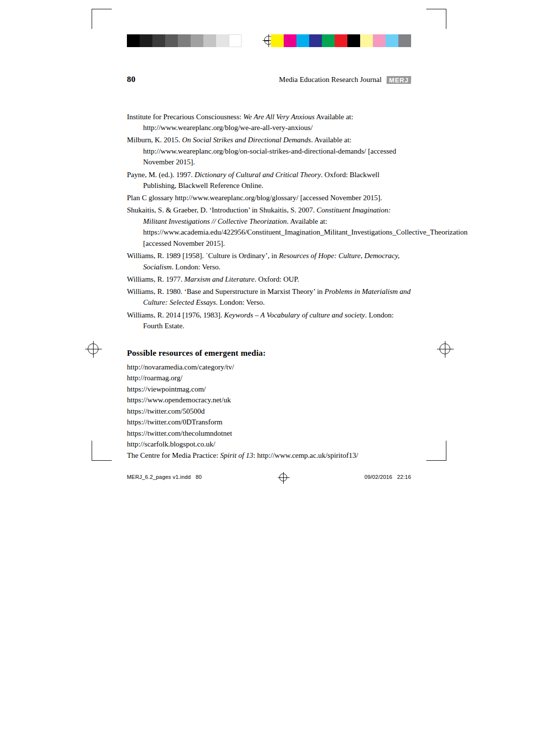80
Media Education Research Journal MERJ
Institute for Precarious Consciousness: We Are All Very Anxious Available at: http://www.weareplanc.org/blog/we-are-all-very-anxious/
Milburn, K. 2015. On Social Strikes and Directional Demands. Available at: http://www.weareplanc.org/blog/on-social-strikes-and-directional-demands/ [accessed November 2015].
Payne, M. (ed.). 1997. Dictionary of Cultural and Critical Theory. Oxford: Blackwell Publishing, Blackwell Reference Online.
Plan C glossary http://www.weareplanc.org/blog/glossary/ [accessed November 2015].
Shukaitis, S. & Graeber, D. ‘Introduction’ in Shukaitis, S. 2007. Constituent Imagination: Militant Investigations // Collective Theorization. Available at: https://www.academia.edu/422956/Constituent_Imagination_Militant_Investigations_Collective_Theorization [accessed November 2015].
Williams, R. 1989 [1958]. `Culture is Ordinary’, in Resources of Hope: Culture, Democracy, Socialism. London: Verso.
Williams, R. 1977. Marxism and Literature. Oxford: OUP.
Williams, R. 1980. ‘Base and Superstructure in Marxist Theory’ in Problems in Materialism and Culture: Selected Essays. London: Verso.
Williams, R. 2014 [1976, 1983]. Keywords – A Vocabulary of culture and society. London: Fourth Estate.
Possible resources of emergent media:
http://novaramedia.com/category/tv/
http://roarmag.org/
https://viewpointmag.com/
https://www.opendemocracy.net/uk
https://twitter.com/50500d
https://twitter.com/0DTransform
https://twitter.com/thecolumndotnet
http://scarfolk.blogspot.co.uk/
The Centre for Media Practice: Spirit of 13: http://www.cemp.ac.uk/spiritof13/
MERJ_6.2_pages v1.indd 80
09/02/2016 22:16